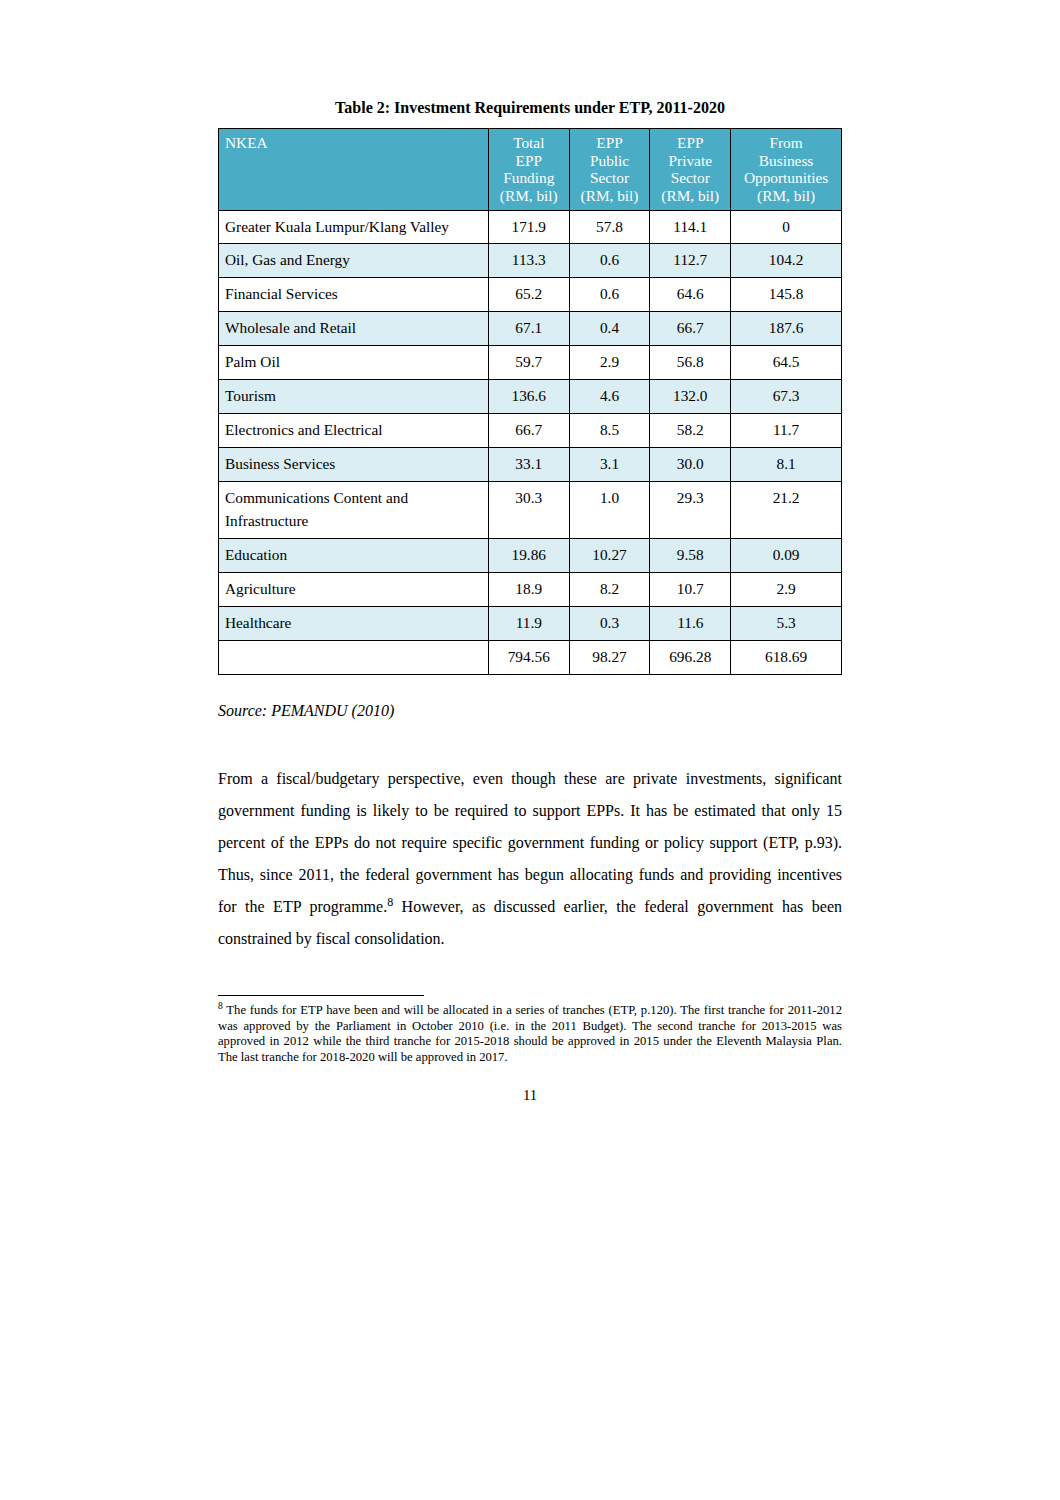Table 2: Investment Requirements under ETP, 2011-2020
| NKEA | Total EPP Funding (RM, bil) | EPP Public Sector (RM, bil) | EPP Private Sector (RM, bil) | From Business Opportunities (RM, bil) |
| --- | --- | --- | --- | --- |
| Greater Kuala Lumpur/Klang Valley | 171.9 | 57.8 | 114.1 | 0 |
| Oil, Gas and Energy | 113.3 | 0.6 | 112.7 | 104.2 |
| Financial Services | 65.2 | 0.6 | 64.6 | 145.8 |
| Wholesale and Retail | 67.1 | 0.4 | 66.7 | 187.6 |
| Palm Oil | 59.7 | 2.9 | 56.8 | 64.5 |
| Tourism | 136.6 | 4.6 | 132.0 | 67.3 |
| Electronics and Electrical | 66.7 | 8.5 | 58.2 | 11.7 |
| Business Services | 33.1 | 3.1 | 30.0 | 8.1 |
| Communications Content and Infrastructure | 30.3 | 1.0 | 29.3 | 21.2 |
| Education | 19.86 | 10.27 | 9.58 | 0.09 |
| Agriculture | 18.9 | 8.2 | 10.7 | 2.9 |
| Healthcare | 11.9 | 0.3 | 11.6 | 5.3 |
| | 794.56 | 98.27 | 696.28 | 618.69 |
Source: PEMANDU (2010)
From a fiscal/budgetary perspective, even though these are private investments, significant government funding is likely to be required to support EPPs. It has be estimated that only 15 percent of the EPPs do not require specific government funding or policy support (ETP, p.93). Thus, since 2011, the federal government has begun allocating funds and providing incentives for the ETP programme.8 However, as discussed earlier, the federal government has been constrained by fiscal consolidation.
8 The funds for ETP have been and will be allocated in a series of tranches (ETP, p.120). The first tranche for 2011-2012 was approved by the Parliament in October 2010 (i.e. in the 2011 Budget). The second tranche for 2013-2015 was approved in 2012 while the third tranche for 2015-2018 should be approved in 2015 under the Eleventh Malaysia Plan. The last tranche for 2018-2020 will be approved in 2017.
11